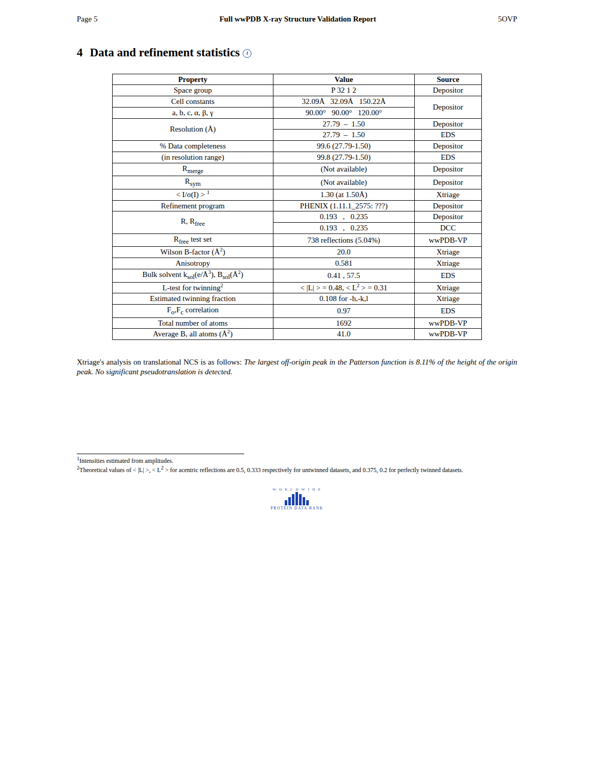Page 5
Full wwPDB X-ray Structure Validation Report
5OVP
4 Data and refinement statisticsi
| Property | Value | Source |
| --- | --- | --- |
| Space group | P 32 1 2 | Depositor |
| Cell constants | 32.09Å 32.09Å 150.22Å | Depositor |
| a, b, c, α, β, γ | 90.00° 90.00° 120.00° |
| Resolution (Å) | 27.79 – 1.50 | Depositor |
| 27.79 – 1.50 | EDS |
| % Data completeness | 99.6 (27.79-1.50) | Depositor |
| (in resolution range) | 99.8 (27.79-1.50) | EDS |
| R merge | (Not available) | Depositor |
| R sym | (Not available) | Depositor |
| < I/σ(I) > 1 | 1.30 (at 1.50Å) | Xtriage |
| Refinement program | PHENIX (1.11.1_2575: ???) | Depositor |
| R, R free | 0.193 , 0.235 | Depositor |
| 0.193 , 0.235 | DCC |
| R free test set | 738 reflections (5.04%) | wwPDB-VP |
| Wilson B-factor (Å 2 ) | 20.0 | Xtriage |
| Anisotropy | 0.581 | Xtriage |
| Bulk solvent k sol (e/Å 3 ), B sol (Å 2 ) | 0.41 , 57.5 | EDS |
| L-test for twinning 2 | < /L/ > = 0.48, < L 2 > = 0.31 | Xtriage |
| Estimated twinning fraction | 0.108 for -h,-k,l | Xtriage |
| F o ,F c correlation | 0.97 | EDS |
| Total number of atoms | 1692 | wwPDB-VP |
| Average B, all atoms (Å 2 ) | 41.0 | wwPDB-VP |
Xtriage's analysis on translational NCS is as follows: The largest off-origin peak in the Patterson function is 8.11% of the height of the origin peak. No significant pseudotranslation is detected.
1Intensities estimated from amplitudes.
2Theoretical values of < |L| >, < L2 > for acentric reflections are 0.5, 0.333 respectively for untwinned datasets, and 0.375, 0.2 for perfectly twinned datasets.
W O R L D W I D E
PROTEIN DATA BANK